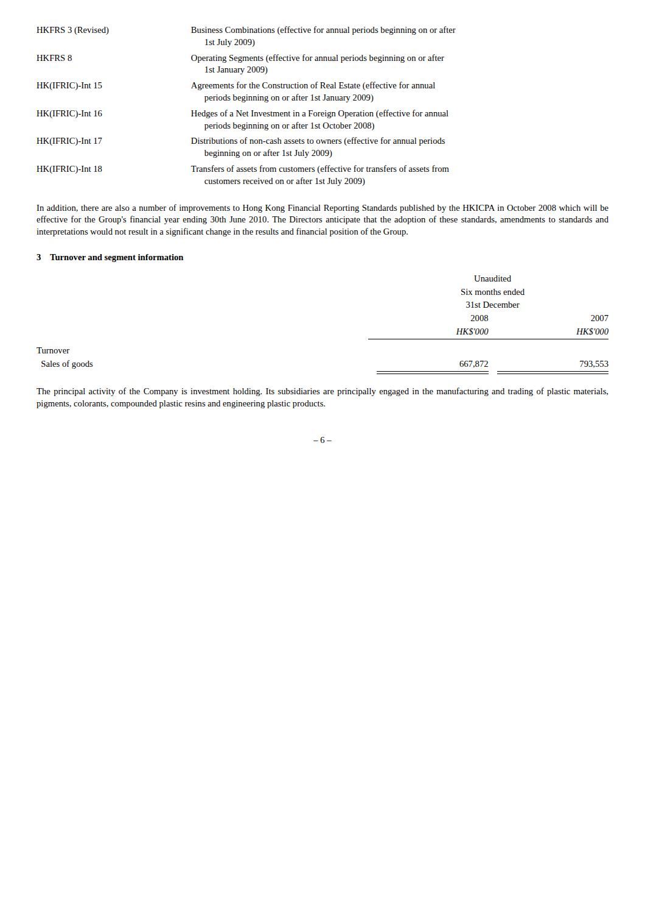| HKFRS 3 (Revised) | Business Combinations (effective for annual periods beginning on or after 1st July 2009) |
| HKFRS 8 | Operating Segments (effective for annual periods beginning on or after 1st January 2009) |
| HK(IFRIC)-Int 15 | Agreements for the Construction of Real Estate (effective for annual periods beginning on or after 1st January 2009) |
| HK(IFRIC)-Int 16 | Hedges of a Net Investment in a Foreign Operation (effective for annual periods beginning on or after 1st October 2008) |
| HK(IFRIC)-Int 17 | Distributions of non-cash assets to owners (effective for annual periods beginning on or after 1st July 2009) |
| HK(IFRIC)-Int 18 | Transfers of assets from customers (effective for transfers of assets from customers received on or after 1st July 2009) |
In addition, there are also a number of improvements to Hong Kong Financial Reporting Standards published by the HKICPA in October 2008 which will be effective for the Group's financial year ending 30th June 2010. The Directors anticipate that the adoption of these standards, amendments to standards and interpretations would not result in a significant change in the results and financial position of the Group.
3 Turnover and segment information
| | Unaudited |
| | Six months ended |
| | 31st December |
| | 2008 | 2007 |
| | HK$'000 | HK$'000 |
| Turnover | | |
| Sales of goods | 667,872 | 793,553 |
The principal activity of the Company is investment holding. Its subsidiaries are principally engaged in the manufacturing and trading of plastic materials, pigments, colorants, compounded plastic resins and engineering plastic products.
– 6 –